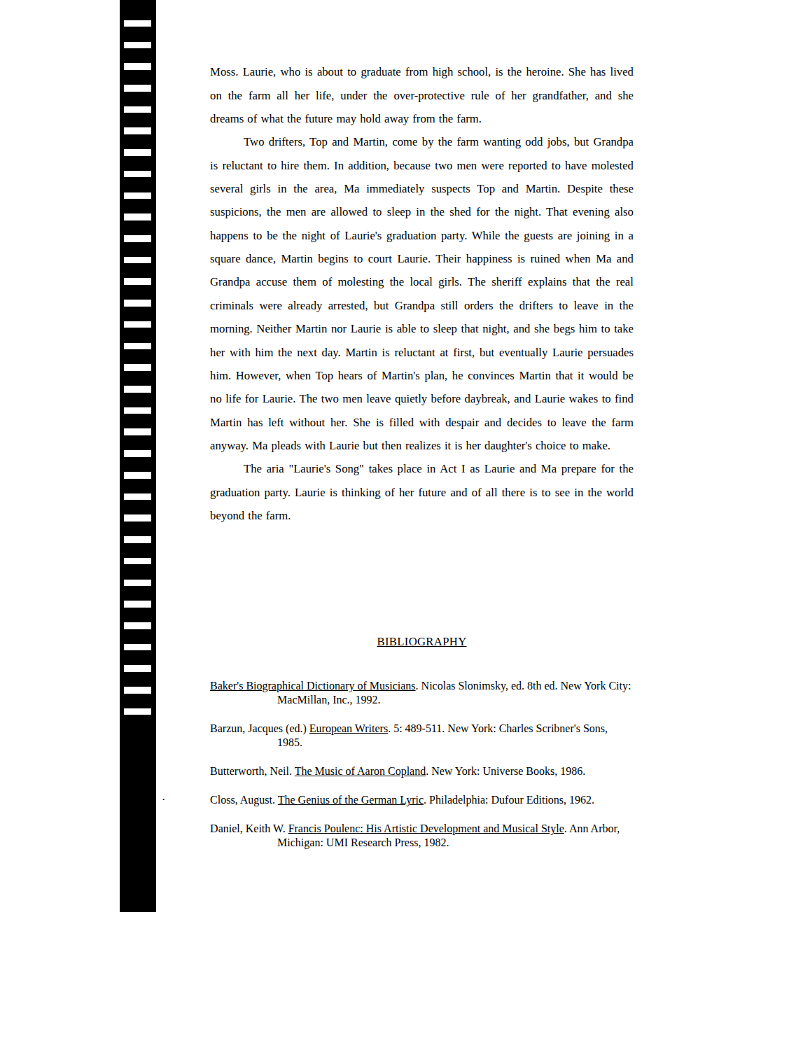Moss. Laurie, who is about to graduate from high school, is the heroine. She has lived on the farm all her life, under the over-protective rule of her grandfather, and she dreams of what the future may hold away from the farm.
Two drifters, Top and Martin, come by the farm wanting odd jobs, but Grandpa is reluctant to hire them. In addition, because two men were reported to have molested several girls in the area, Ma immediately suspects Top and Martin. Despite these suspicions, the men are allowed to sleep in the shed for the night. That evening also happens to be the night of Laurie's graduation party. While the guests are joining in a square dance, Martin begins to court Laurie. Their happiness is ruined when Ma and Grandpa accuse them of molesting the local girls. The sheriff explains that the real criminals were already arrested, but Grandpa still orders the drifters to leave in the morning. Neither Martin nor Laurie is able to sleep that night, and she begs him to take her with him the next day. Martin is reluctant at first, but eventually Laurie persuades him. However, when Top hears of Martin's plan, he convinces Martin that it would be no life for Laurie. The two men leave quietly before daybreak, and Laurie wakes to find Martin has left without her. She is filled with despair and decides to leave the farm anyway. Ma pleads with Laurie but then realizes it is her daughter's choice to make.
The aria "Laurie's Song" takes place in Act I as Laurie and Ma prepare for the graduation party. Laurie is thinking of her future and of all there is to see in the world beyond the farm.
BIBLIOGRAPHY
Baker's Biographical Dictionary of Musicians. Nicolas Slonimsky, ed. 8th ed. New York City:MacMillan, Inc., 1992.
Barzun, Jacques (ed.) European Writers. 5: 489-511. New York: Charles Scribner's Sons,1985.
Butterworth, Neil. The Music of Aaron Copland. New York: Universe Books, 1986.
Closs, August. The Genius of the German Lyric. Philadelphia: Dufour Editions, 1962.
Daniel, Keith W. Francis Poulenc: His Artistic Development and Musical Style. Ann Arbor,Michigan: UMI Research Press, 1982.